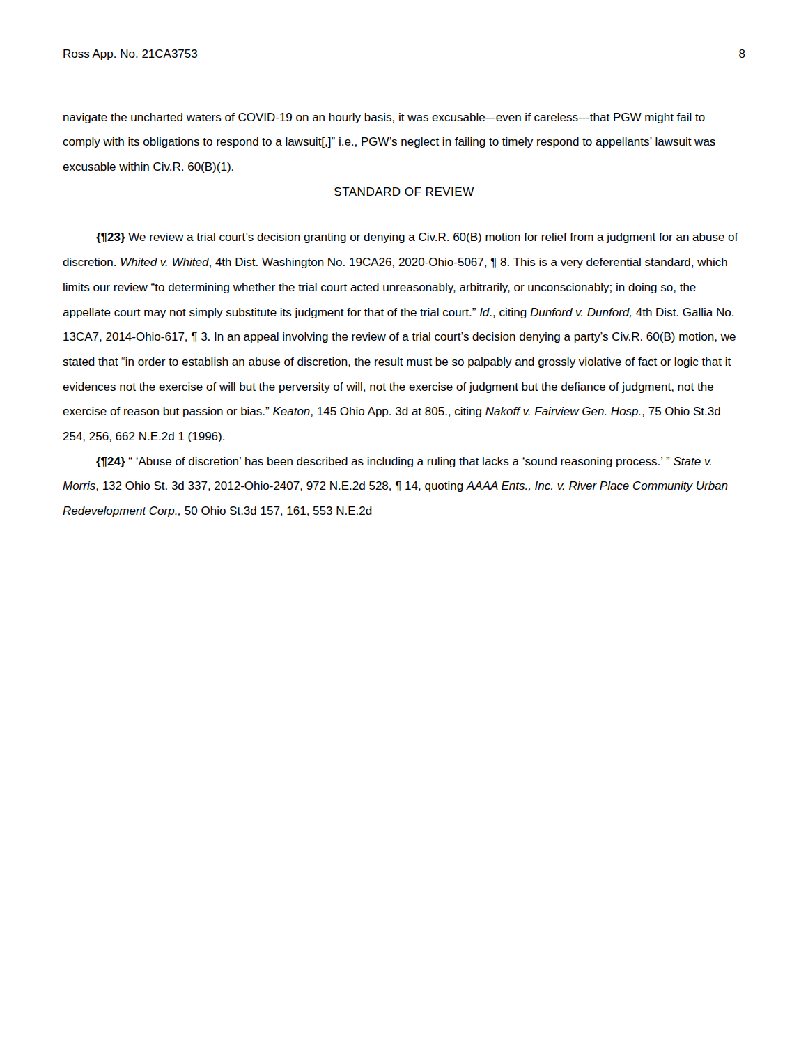Ross App. No. 21CA3753 8
navigate the uncharted waters of COVID-19 on an hourly basis, it was excusable–-even if careless---that PGW might fail to comply with its obligations to respond to a lawsuit[,]” i.e., PGW’s neglect in failing to timely respond to appellants’ lawsuit was excusable within Civ.R. 60(B)(1).
STANDARD OF REVIEW
{¶23} We review a trial court’s decision granting or denying a Civ.R. 60(B) motion for relief from a judgment for an abuse of discretion. Whited v. Whited, 4th Dist. Washington No. 19CA26, 2020-Ohio-5067, ¶ 8. This is a very deferential standard, which limits our review “to determining whether the trial court acted unreasonably, arbitrarily, or unconscionably; in doing so, the appellate court may not simply substitute its judgment for that of the trial court.” Id., citing Dunford v. Dunford, 4th Dist. Gallia No. 13CA7, 2014-Ohio-617, ¶ 3. In an appeal involving the review of a trial court’s decision denying a party’s Civ.R. 60(B) motion, we stated that “in order to establish an abuse of discretion, the result must be so palpably and grossly violative of fact or logic that it evidences not the exercise of will but the perversity of will, not the exercise of judgment but the defiance of judgment, not the exercise of reason but passion or bias.” Keaton, 145 Ohio App. 3d at 805., citing Nakoff v. Fairview Gen. Hosp., 75 Ohio St.3d 254, 256, 662 N.E.2d 1 (1996).
{¶24} “ ‘Abuse of discretion’ has been described as including a ruling that lacks a ‘sound reasoning process.’ ” State v. Morris, 132 Ohio St. 3d 337, 2012-Ohio-2407, 972 N.E.2d 528, ¶ 14, quoting AAAA Ents., Inc. v. River Place Community Urban Redevelopment Corp., 50 Ohio St.3d 157, 161, 553 N.E.2d